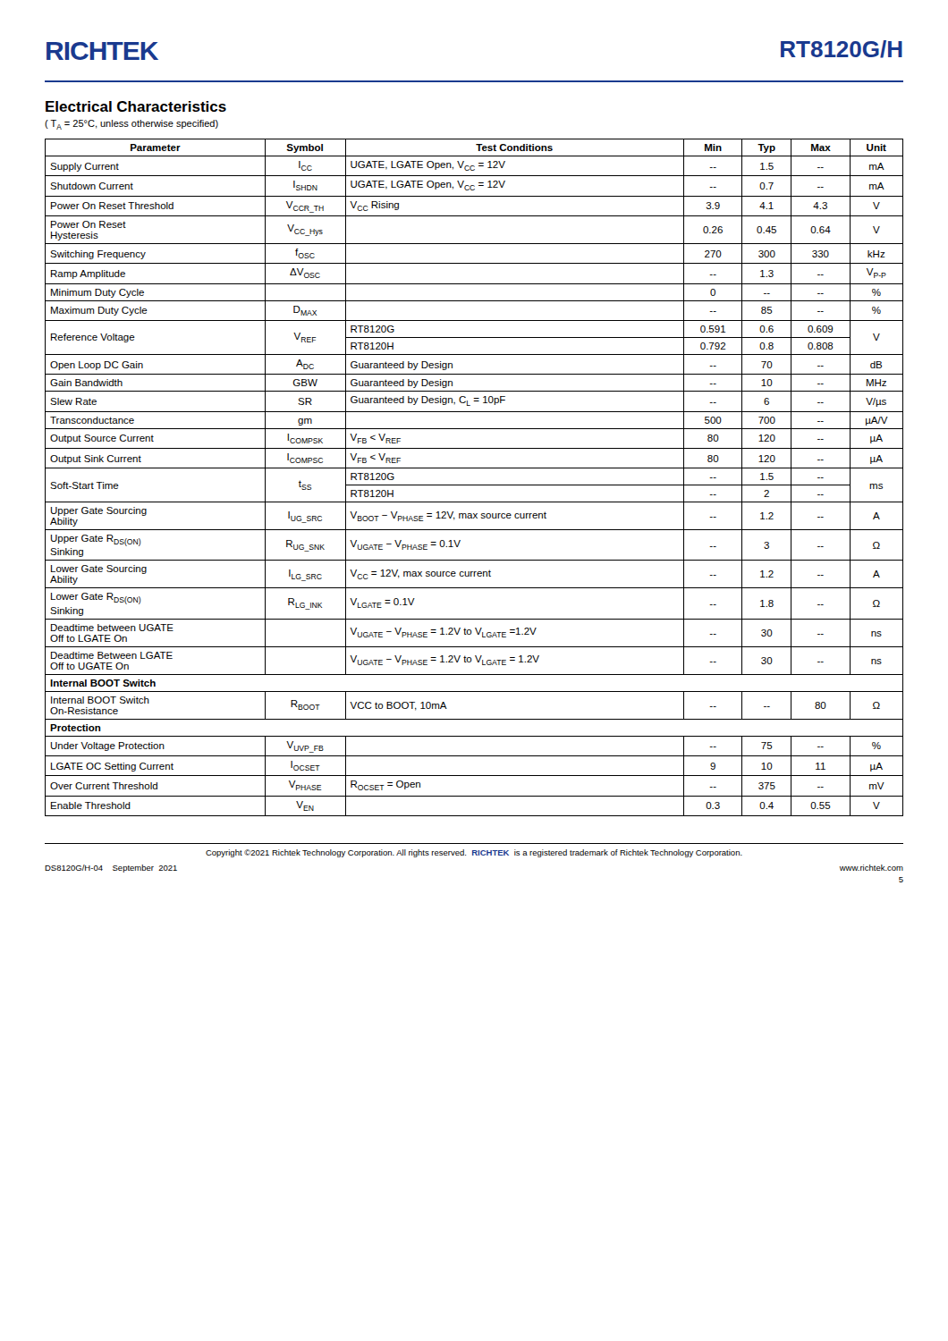RICHTEK RT8120G/H
Electrical Characteristics
( TA = 25°C, unless otherwise specified)
| Parameter | Symbol | Test Conditions | Min | Typ | Max | Unit |
| --- | --- | --- | --- | --- | --- | --- |
| Supply Current | I CC | UGATE, LGATE Open, V CC = 12V | -- | 1.5 | -- | mA |
| Shutdown Current | I SHDN | UGATE, LGATE Open, V CC = 12V | -- | 0.7 | -- | mA |
| Power On Reset Threshold | V CCR_TH | V CC Rising | 3.9 | 4.1 | 4.3 | V |
| Power On Reset Hysteresis | V CC_Hys | | 0.26 | 0.45 | 0.64 | V |
| Switching Frequency | f OSC | | 270 | 300 | 330 | kHz |
| Ramp Amplitude | ΔV OSC | | -- | 1.3 | -- | V P-P |
| Minimum Duty Cycle | | | 0 | -- | -- | % |
| Maximum Duty Cycle | D MAX | | -- | 85 | -- | % |
| Reference Voltage | V REF | RT8120G | 0.591 | 0.6 | 0.609 | V |
| RT8120H | 0.792 | 0.8 | 0.808 |
| Open Loop DC Gain | A DC | Guaranteed by Design | -- | 70 | -- | dB |
| Gain Bandwidth | GBW | Guaranteed by Design | -- | 10 | -- | MHz |
| Slew Rate | SR | Guaranteed by Design, C L = 10pF | -- | 6 | -- | V/µs |
| Transconductance | gm | | 500 | 700 | -- | µA/V |
| Output Source Current | I COMPSK | V FB < V REF | 80 | 120 | -- | µA |
| Output Sink Current | I COMPSC | V FB < V REF | 80 | 120 | -- | µA |
| Soft-Start Time | t SS | RT8120G | -- | 1.5 | -- | ms |
| RT8120H | -- | 2 | -- |
| Upper Gate Sourcing Ability | I UG_SRC | V BOOT − V PHASE = 12V, max source current | -- | 1.2 | -- | A |
| Upper Gate R DS(ON) Sinking | R UG_SNK | V UGATE − V PHASE = 0.1V | -- | 3 | -- | Ω |
| Lower Gate Sourcing Ability | I LG_SRC | V CC = 12V, max source current | -- | 1.2 | -- | A |
| Lower Gate R DS(ON) Sinking | R LG_INK | V LGATE = 0.1V | -- | 1.8 | -- | Ω |
| Deadtime between UGATE Off to LGATE On | | V UGATE − V PHASE = 1.2V to V LGATE =1.2V | -- | 30 | -- | ns |
| Deadtime Between LGATE Off to UGATE On | | V UGATE − V PHASE = 1.2V to V LGATE = 1.2V | -- | 30 | -- | ns |
| Internal BOOT Switch |
| Internal BOOT Switch On-Resistance | R BOOT | VCC to BOOT, 10mA | -- | -- | 80 | Ω |
| Protection |
| Under Voltage Protection | V UVP_FB | | -- | 75 | -- | % |
| LGATE OC Setting Current | I OCSET | | 9 | 10 | 11 | µA |
| Over Current Threshold | V PHASE | R OCSET = Open | -- | 375 | -- | mV |
| Enable Threshold | V EN | | 0.3 | 0.4 | 0.55 | V |
Copyright ©2021 Richtek Technology Corporation. All rights reserved. RICHTEK is a registered trademark of Richtek Technology Corporation.
DS8120G/H-04 September 2021 www.richtek.com
5